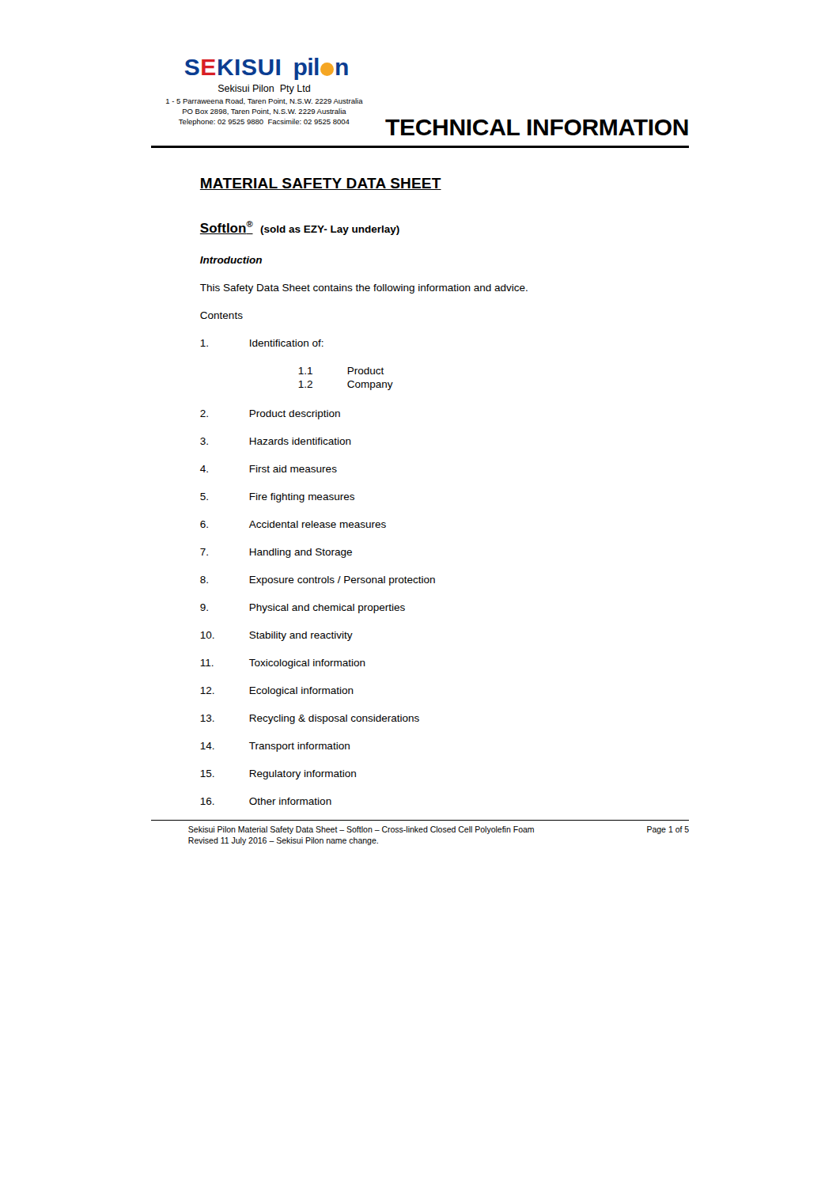SEKISUI pil n
Sekisui Pilon Pty Ltd
1 - 5 Parraweena Road, Taren Point, N.S.W. 2229 Australia
PO Box 2898, Taren Point, N.S.W. 2229 Australia
Telephone: 02 9525 9880 Facsimile: 02 9525 8004
TECHNICAL INFORMATION
MATERIAL SAFETY DATA SHEET
Softlon® (sold as EZY- Lay underlay)
Introduction
This Safety Data Sheet contains the following information and advice.
Contents
1. Identification of:
1.1 Product
1.2 Company
2. Product description
3. Hazards identification
4. First aid measures
5. Fire fighting measures
6. Accidental release measures
7. Handling and Storage
8. Exposure controls / Personal protection
9. Physical and chemical properties
10. Stability and reactivity
11. Toxicological information
12. Ecological information
13. Recycling & disposal considerations
14. Transport information
15. Regulatory information
16. Other information
Sekisui Pilon Material Safety Data Sheet – Softlon – Cross-linked Closed Cell Polyolefin Foam
Revised 11 July 2016 – Sekisui Pilon name change.
Page 1 of 5